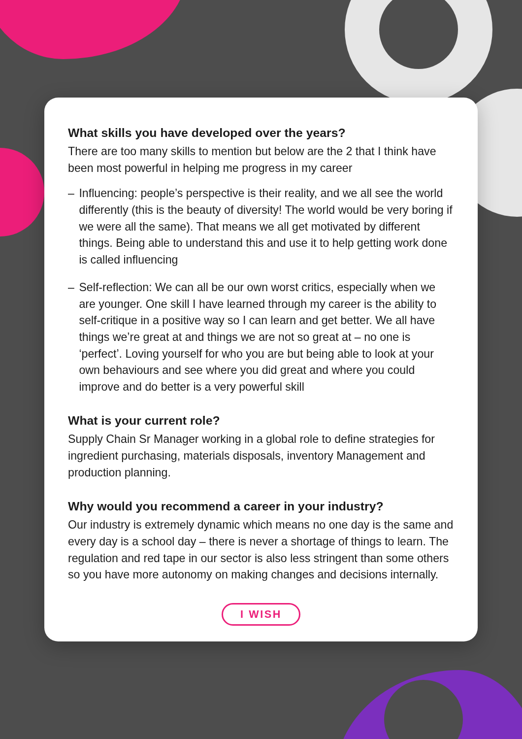What skills you have developed over the years?
There are too many skills to mention but below are the 2 that I think have been most powerful in helping me progress in my career
Influencing: people’s perspective is their reality, and we all see the world differently (this is the beauty of diversity! The world would be very boring if we were all the same). That means we all get motivated by different things. Being able to understand this and use it to help getting work done is called influencing
Self-reflection: We can all be our own worst critics, especially when we are younger. One skill I have learned through my career is the ability to self-critique in a positive way so I can learn and get better. We all have things we’re great at and things we are not so great at – no one is ‘perfect’. Loving yourself for who you are but being able to look at your own behaviours and see where you did great and where you could improve and do better is a very powerful skill
What is your current role?
Supply Chain Sr Manager working in a global role to define strategies for ingredient purchasing, materials disposals, inventory Management and production planning.
Why would you recommend a career in your industry?
Our industry is extremely dynamic which means no one day is the same and every day is a school day – there is never a shortage of things to learn. The regulation and red tape in our sector is also less stringent than some others so you have more autonomy on making changes and decisions internally.
I WISH